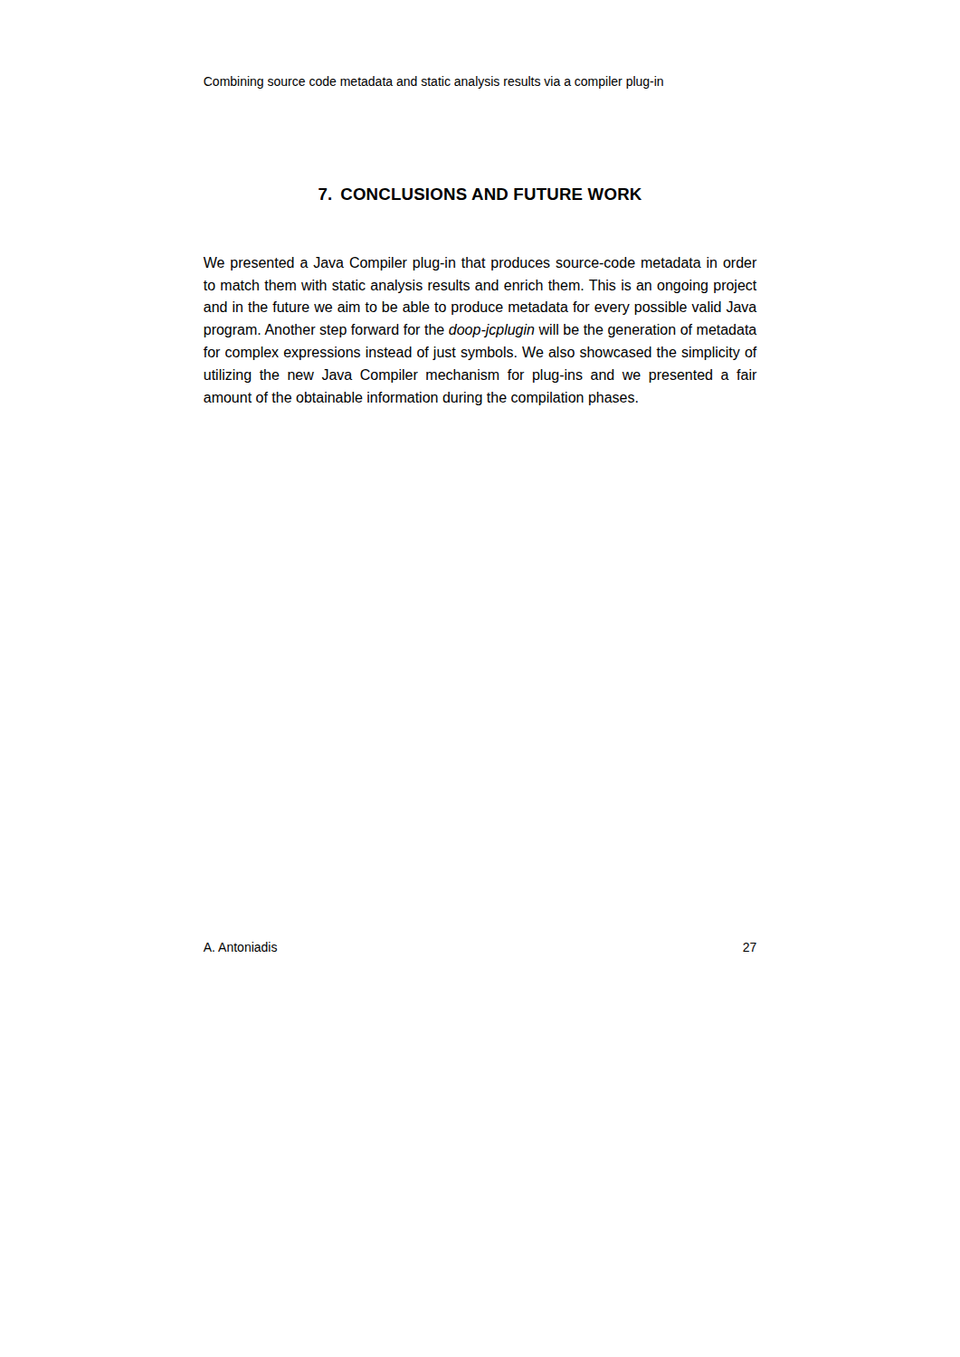Combining source code metadata and static analysis results via a compiler plug-in
7. CONCLUSIONS AND FUTURE WORK
We presented a Java Compiler plug-in that produces source-code metadata in order to match them with static analysis results and enrich them. This is an ongoing project and in the future we aim to be able to produce metadata for every possible valid Java program. Another step forward for the doop-jcplugin will be the generation of metadata for complex expressions instead of just symbols. We also showcased the simplicity of utilizing the new Java Compiler mechanism for plug-ins and we presented a fair amount of the obtainable information during the compilation phases.
A. Antoniadis
27